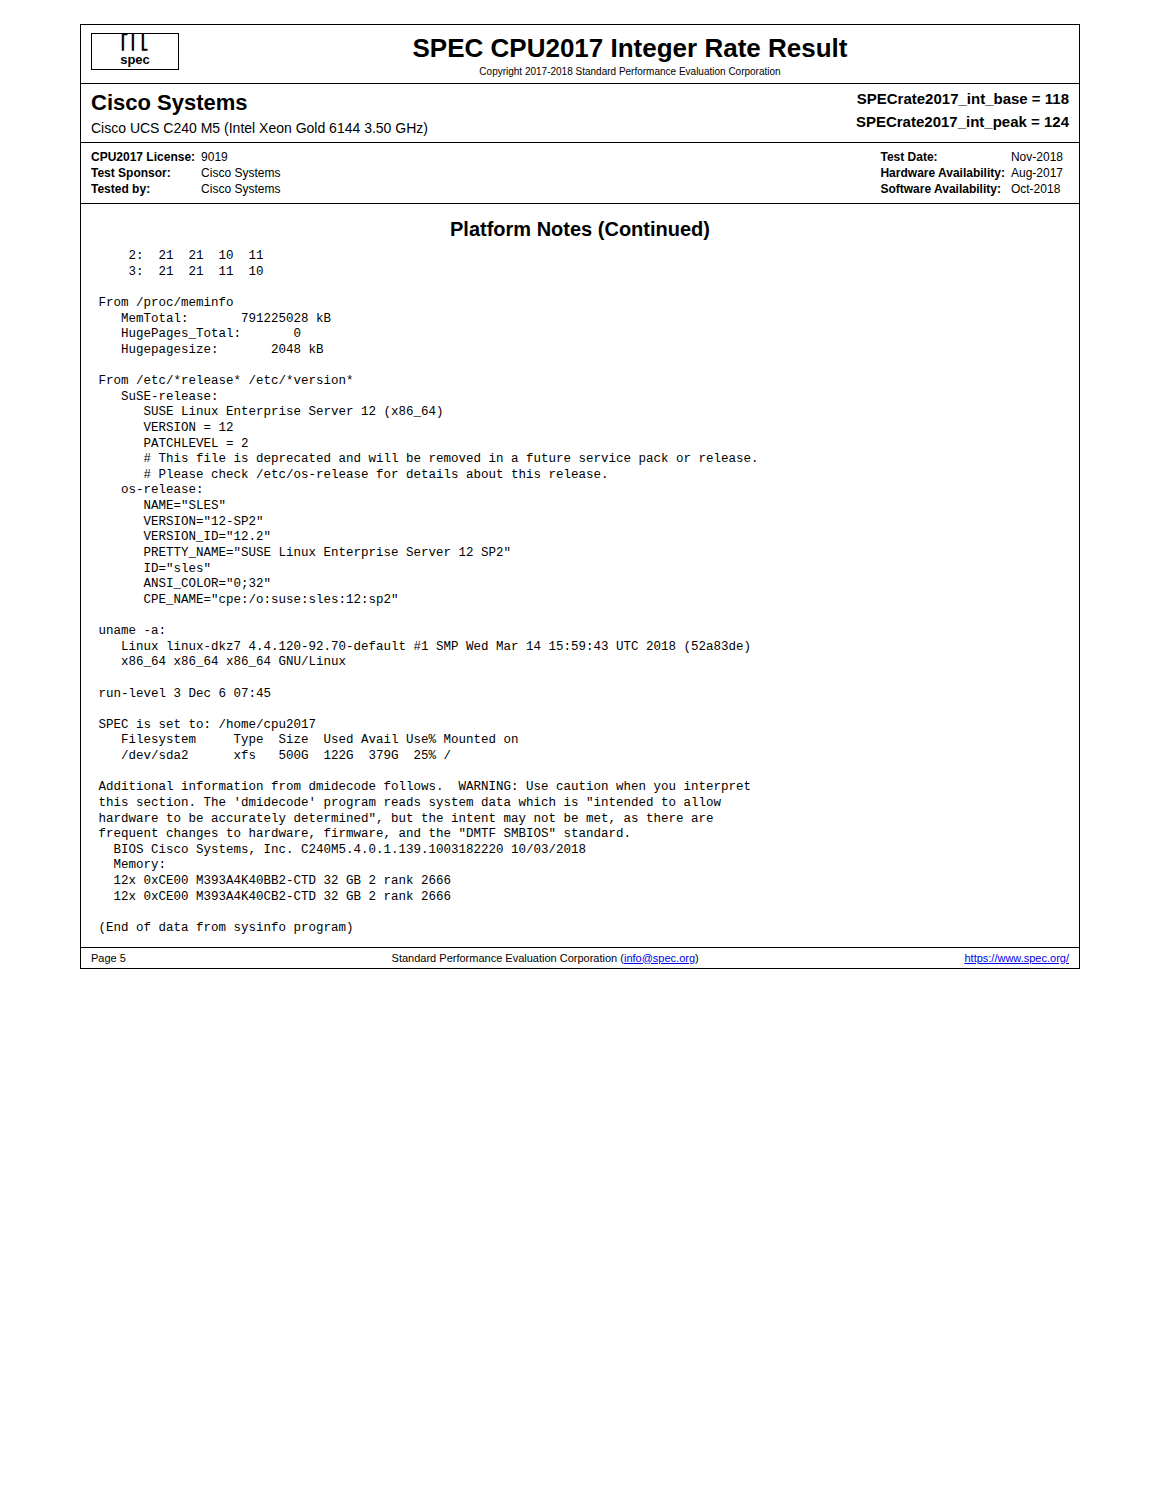⎡⎢⎣ spec
SPEC CPU2017 Integer Rate Result
Copyright 2017-2018 Standard Performance Evaluation Corporation
Cisco Systems
Cisco UCS C240 M5 (Intel Xeon Gold 6144 3.50 GHz)
SPECrate2017_int_base = 118
SPECrate2017_int_peak = 124
| CPU2017 License: | 9019 |
| Test Sponsor: | Cisco Systems |
| Tested by: | Cisco Systems |
| Test Date: | Nov-2018 |
| Hardware Availability: | Aug-2017 |
| Software Availability: | Oct-2018 |
Platform Notes (Continued)
     2:  21  21  10  11
     3:  21  21  11  10

 From /proc/meminfo
    MemTotal:       791225028 kB
    HugePages_Total:       0
    Hugepagesize:       2048 kB

 From /etc/*release* /etc/*version*
    SuSE-release:
       SUSE Linux Enterprise Server 12 (x86_64)
       VERSION = 12
       PATCHLEVEL = 2
       # This file is deprecated and will be removed in a future service pack or release.
       # Please check /etc/os-release for details about this release.
    os-release:
       NAME="SLES"
       VERSION="12-SP2"
       VERSION_ID="12.2"
       PRETTY_NAME="SUSE Linux Enterprise Server 12 SP2"
       ID="sles"
       ANSI_COLOR="0;32"
       CPE_NAME="cpe:/o:suse:sles:12:sp2"

 uname -a:
    Linux linux-dkz7 4.4.120-92.70-default #1 SMP Wed Mar 14 15:59:43 UTC 2018 (52a83de)
    x86_64 x86_64 x86_64 GNU/Linux

 run-level 3 Dec 6 07:45

 SPEC is set to: /home/cpu2017
    Filesystem     Type  Size  Used Avail Use% Mounted on
    /dev/sda2      xfs   500G  122G  379G  25% /

 Additional information from dmidecode follows.  WARNING: Use caution when you interpret
 this section. The 'dmidecode' program reads system data which is "intended to allow
 hardware to be accurately determined", but the intent may not be met, as there are
 frequent changes to hardware, firmware, and the "DMTF SMBIOS" standard.
   BIOS Cisco Systems, Inc. C240M5.4.0.1.139.1003182220 10/03/2018
   Memory:
   12x 0xCE00 M393A4K40BB2-CTD 32 GB 2 rank 2666
   12x 0xCE00 M393A4K40CB2-CTD 32 GB 2 rank 2666

 (End of data from sysinfo program)
Page 5
Standard Performance Evaluation Corporation (info@spec.org)
https://www.spec.org/